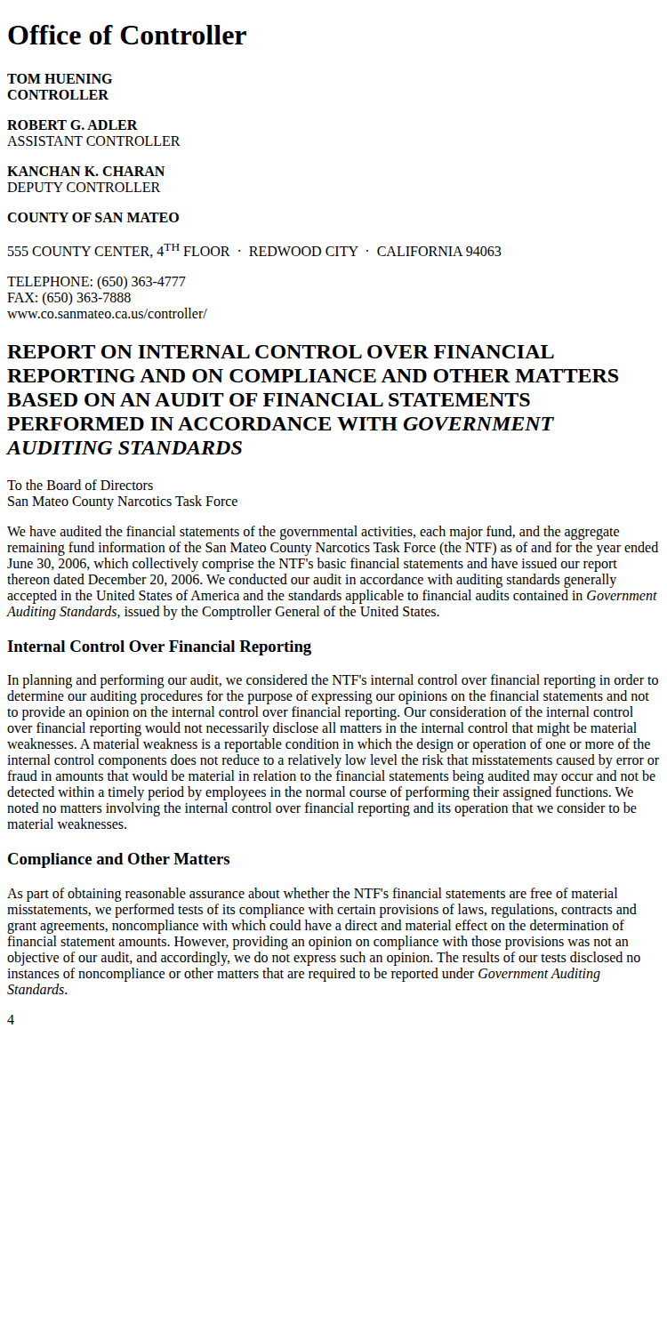Office of Controller
TOM HUENING
CONTROLLER
ROBERT G. ADLER
ASSISTANT CONTROLLER
KANCHAN K. CHARAN
DEPUTY CONTROLLER
COUNTY OF SAN MATEO
555 COUNTY CENTER, 4TH FLOOR · REDWOOD CITY · CALIFORNIA 94063
TELEPHONE: (650) 363-4777
FAX: (650) 363-7888
www.co.sanmateo.ca.us/controller/
REPORT ON INTERNAL CONTROL OVER FINANCIAL REPORTING AND ON COMPLIANCE AND OTHER MATTERS BASED ON AN AUDIT OF FINANCIAL STATEMENTS PERFORMED IN ACCORDANCE WITH GOVERNMENT AUDITING STANDARDS
To the Board of Directors
San Mateo County Narcotics Task Force
We have audited the financial statements of the governmental activities, each major fund, and the aggregate remaining fund information of the San Mateo County Narcotics Task Force (the NTF) as of and for the year ended June 30, 2006, which collectively comprise the NTF's basic financial statements and have issued our report thereon dated December 20, 2006. We conducted our audit in accordance with auditing standards generally accepted in the United States of America and the standards applicable to financial audits contained in Government Auditing Standards, issued by the Comptroller General of the United States.
Internal Control Over Financial Reporting
In planning and performing our audit, we considered the NTF's internal control over financial reporting in order to determine our auditing procedures for the purpose of expressing our opinions on the financial statements and not to provide an opinion on the internal control over financial reporting. Our consideration of the internal control over financial reporting would not necessarily disclose all matters in the internal control that might be material weaknesses. A material weakness is a reportable condition in which the design or operation of one or more of the internal control components does not reduce to a relatively low level the risk that misstatements caused by error or fraud in amounts that would be material in relation to the financial statements being audited may occur and not be detected within a timely period by employees in the normal course of performing their assigned functions. We noted no matters involving the internal control over financial reporting and its operation that we consider to be material weaknesses.
Compliance and Other Matters
As part of obtaining reasonable assurance about whether the NTF's financial statements are free of material misstatements, we performed tests of its compliance with certain provisions of laws, regulations, contracts and grant agreements, noncompliance with which could have a direct and material effect on the determination of financial statement amounts. However, providing an opinion on compliance with those provisions was not an objective of our audit, and accordingly, we do not express such an opinion. The results of our tests disclosed no instances of noncompliance or other matters that are required to be reported under Government Auditing Standards.
4